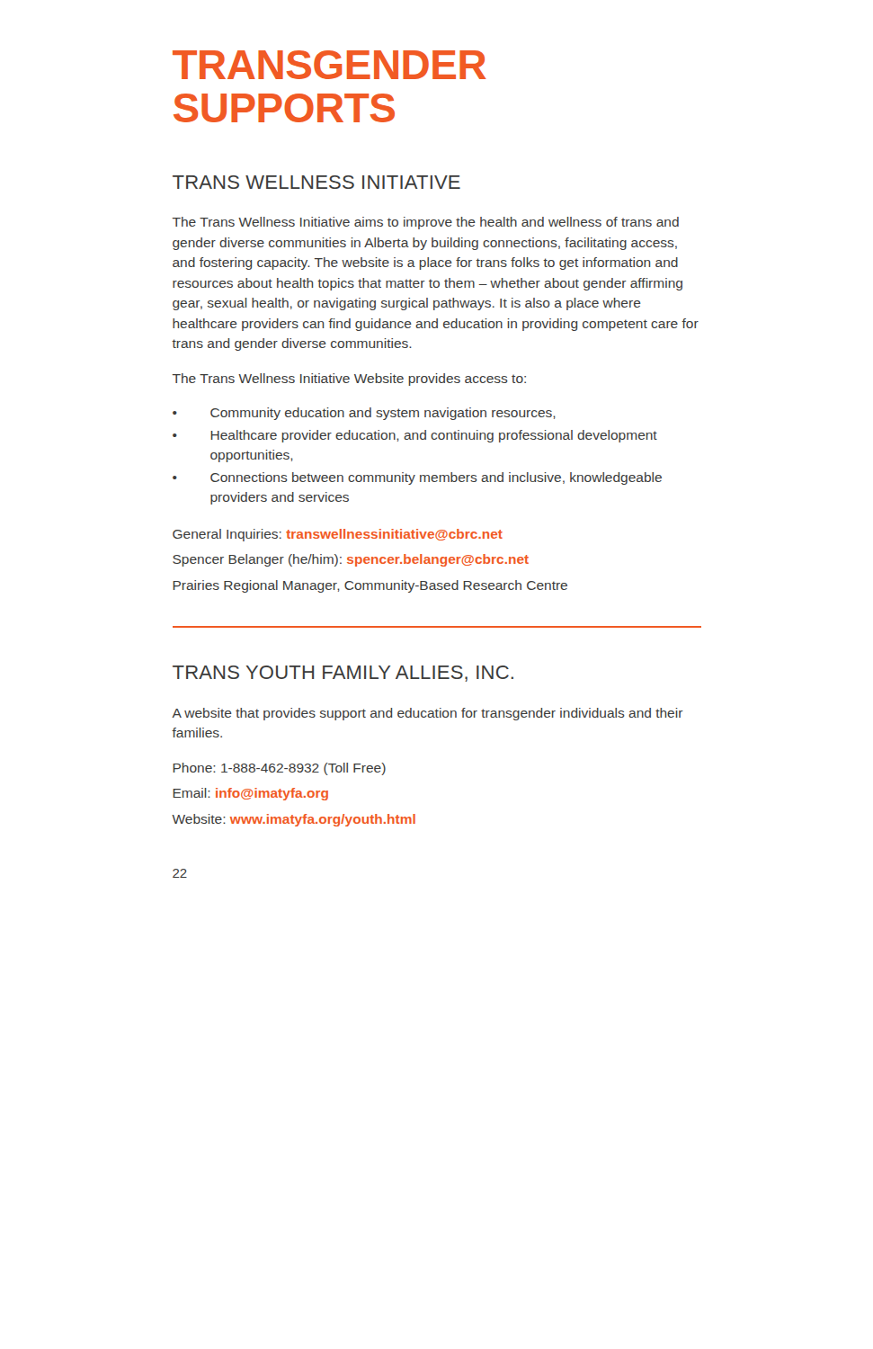TRANSGENDER SUPPORTS
TRANS WELLNESS INITIATIVE
The Trans Wellness Initiative aims to improve the health and wellness of trans and gender diverse communities in Alberta by building connections, facilitating access, and fostering capacity. The website is a place for trans folks to get information and resources about health topics that matter to them – whether about gender affirming gear, sexual health, or navigating surgical pathways. It is also a place where healthcare providers can find guidance and education in providing competent care for trans and gender diverse communities.
The Trans Wellness Initiative Website provides access to:
Community education and system navigation resources,
Healthcare provider education, and continuing professional development opportunities,
Connections between community members and inclusive, knowledgeable providers and services
General Inquiries: transwellnessinitiative@cbrc.net
Spencer Belanger (he/him): spencer.belanger@cbrc.net
Prairies Regional Manager, Community-Based Research Centre
TRANS YOUTH FAMILY ALLIES, INC.
A website that provides support and education for transgender individuals and their families.
Phone: 1-888-462-8932 (Toll Free)
Email: info@imatyfa.org
Website: www.imatyfa.org/youth.html
22